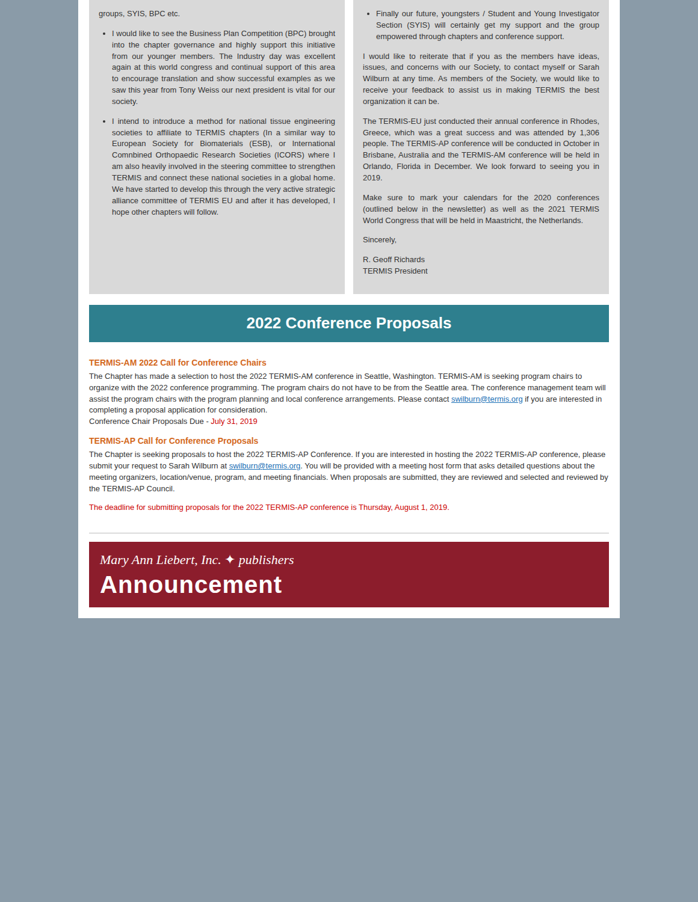groups, SYIS, BPC etc.
I would like to see the Business Plan Competition (BPC) brought into the chapter governance and highly support this initiative from our younger members. The Industry day was excellent again at this world congress and continual support of this area to encourage translation and show successful examples as we saw this year from Tony Weiss our next president is vital for our society.
I intend to introduce a method for national tissue engineering societies to affiliate to TERMIS chapters (In a similar way to European Society for Biomaterials (ESB), or International Comnbined Orthopaedic Research Societies (ICORS) where I am also heavily involved in the steering committee to strengthen TERMIS and connect these national societies in a global home. We have started to develop this through the very active strategic alliance committee of TERMIS EU and after it has developed, I hope other chapters will follow.
Finally our future, youngsters / Student and Young Investigator Section (SYIS) will certainly get my support and the group empowered through chapters and conference support.
I would like to reiterate that if you as the members have ideas, issues, and concerns with our Society, to contact myself or Sarah Wilburn at any time. As members of the Society, we would like to receive your feedback to assist us in making TERMIS the best organization it can be.
The TERMIS-EU just conducted their annual conference in Rhodes, Greece, which was a great success and was attended by 1,306 people. The TERMIS-AP conference will be conducted in October in Brisbane, Australia and the TERMIS-AM conference will be held in Orlando, Florida in December. We look forward to seeing you in 2019.
Make sure to mark your calendars for the 2020 conferences (outlined below in the newsletter) as well as the 2021 TERMIS World Congress that will be held in Maastricht, the Netherlands.
Sincerely,
R. Geoff Richards
TERMIS President
2022 Conference Proposals
TERMIS-AM 2022 Call for Conference Chairs
The Chapter has made a selection to host the 2022 TERMIS-AM conference in Seattle, Washington. TERMIS-AM is seeking program chairs to organize with the 2022 conference programming. The program chairs do not have to be from the Seattle area. The conference management team will assist the program chairs with the program planning and local conference arrangements. Please contact swilburn@termis.org if you are interested in completing a proposal application for consideration.
Conference Chair Proposals Due - July 31, 2019
TERMIS-AP Call for Conference Proposals
The Chapter is seeking proposals to host the 2022 TERMIS-AP Conference. If you are interested in hosting the 2022 TERMIS-AP conference, please submit your request to Sarah Wilburn at swilburn@termis.org. You will be provided with a meeting host form that asks detailed questions about the meeting organizers, location/venue, program, and meeting financials. When proposals are submitted, they are reviewed and selected and reviewed by the TERMIS-AP Council.
The deadline for submitting proposals for the 2022 TERMIS-AP conference is Thursday, August 1, 2019.
Mary Ann Liebert, Inc. ✦ publishers
Announcement